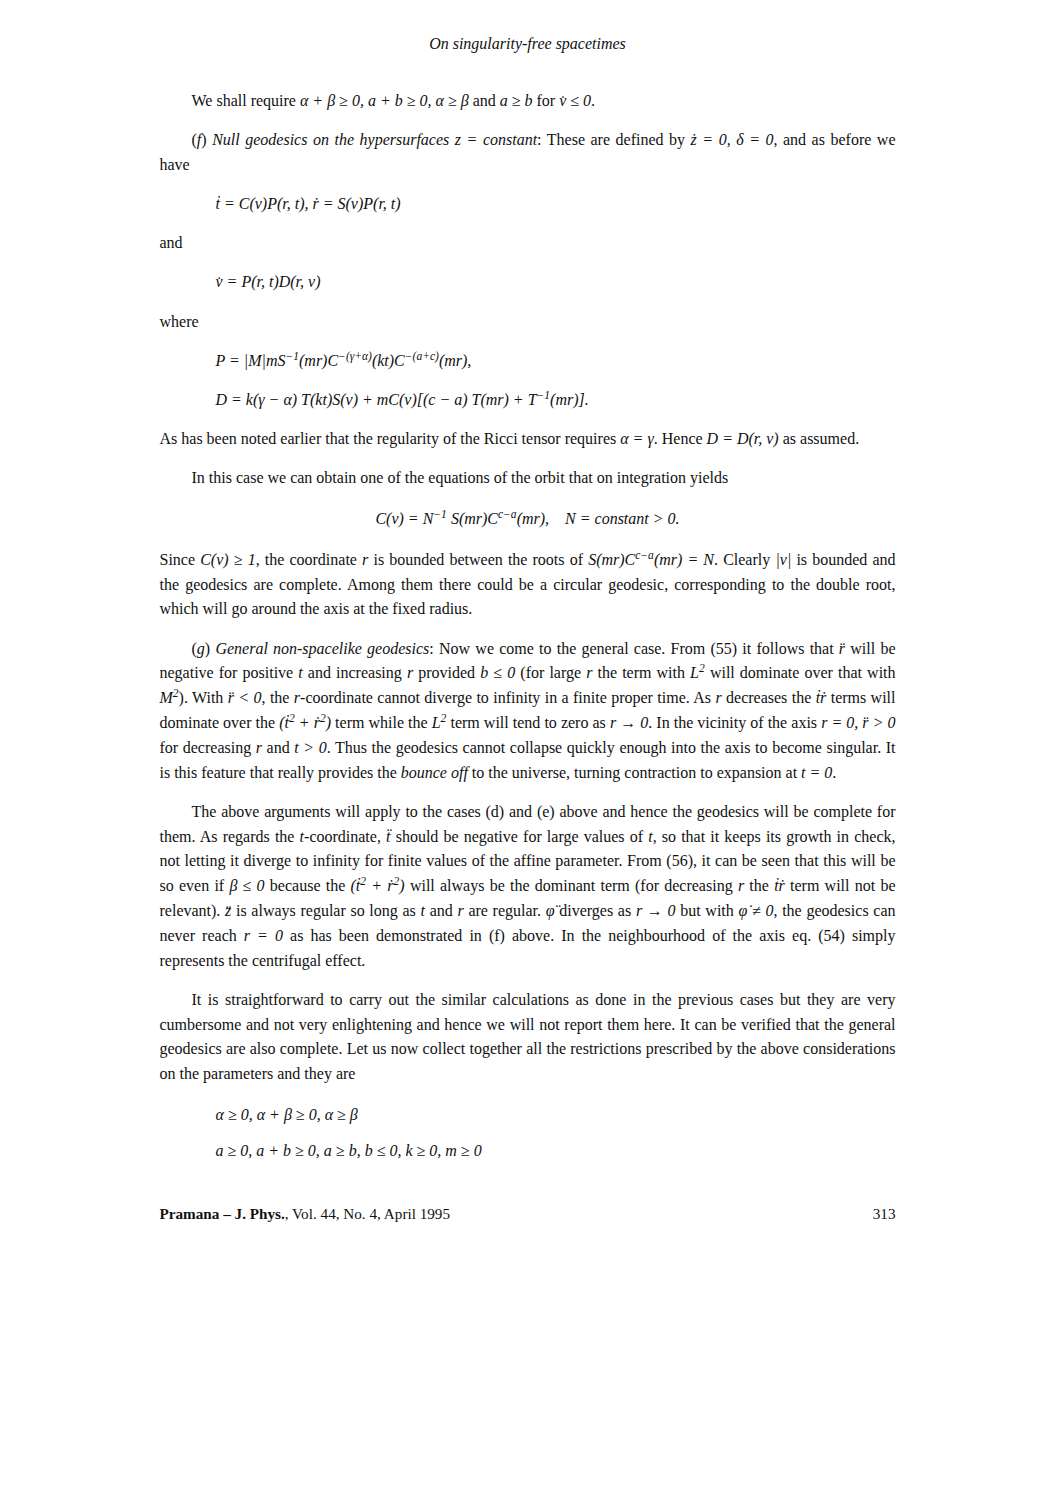On singularity-free spacetimes
We shall require α + β ≥ 0, a + b ≥ 0, α ≥ β and a ≥ b for v̇ ≤ 0.
(f) Null geodesics on the hypersurfaces z = constant: These are defined by ż = 0, δ = 0, and as before we have
ṫ = C(v)P(r, t), ṙ = S(v)P(r, t)
and
v̇ = P(r, t)D(r, v)
where
P = |M|mS−1(mr)C−(γ+α)(kt)C−(a+c)(mr),
D = k(γ − α) T(kt)S(v) + mC(v)[(c − a) T(mr) + T−1(mr)].
As has been noted earlier that the regularity of the Ricci tensor requires α = γ. Hence D = D(r, v) as assumed.
In this case we can obtain one of the equations of the orbit that on integration yields
C(v) = N−1 S(mr)Cc−a(mr), N = constant > 0.
Since C(v) ≥ 1, the coordinate r is bounded between the roots of S(mr)Cc−a(mr) = N. Clearly |v| is bounded and the geodesics are complete. Among them there could be a circular geodesic, corresponding to the double root, which will go around the axis at the fixed radius.
(g) General non-spacelike geodesics: Now we come to the general case. From (55) it follows that r̈ will be negative for positive t and increasing r provided b ≤ 0 (for large r the term with L2 will dominate over that with M2). With r̈ < 0, the r-coordinate cannot diverge to infinity in a finite proper time. As r decreases the ṫṙ terms will dominate over the (ṫ2 + ṙ2) term while the L2 term will tend to zero as r → 0. In the vicinity of the axis r = 0, r̈ > 0 for decreasing r and t > 0. Thus the geodesics cannot collapse quickly enough into the axis to become singular. It is this feature that really provides the bounce off to the universe, turning contraction to expansion at t = 0.
The above arguments will apply to the cases (d) and (e) above and hence the geodesics will be complete for them. As regards the t-coordinate, ẗ should be negative for large values of t, so that it keeps its growth in check, not letting it diverge to infinity for finite values of the affine parameter. From (56), it can be seen that this will be so even if β ≤ 0 because the (ṫ2 + ṙ2) will always be the dominant term (for decreasing r the ṫṙ term will not be relevant). z̈ is always regular so long as t and r are regular. φ̈ diverges as r → 0 but with φ̇ ≠ 0, the geodesics can never reach r = 0 as has been demonstrated in (f) above. In the neighbourhood of the axis eq. (54) simply represents the centrifugal effect.
It is straightforward to carry out the similar calculations as done in the previous cases but they are very cumbersome and not very enlightening and hence we will not report them here. It can be verified that the general geodesics are also complete. Let us now collect together all the restrictions prescribed by the above considerations on the parameters and they are
α ≥ 0, α + β ≥ 0, α ≥ β
a ≥ 0, a + b ≥ 0, a ≥ b, b ≤ 0, k ≥ 0, m ≥ 0
Pramana – J. Phys., Vol. 44, No. 4, April 1995 313